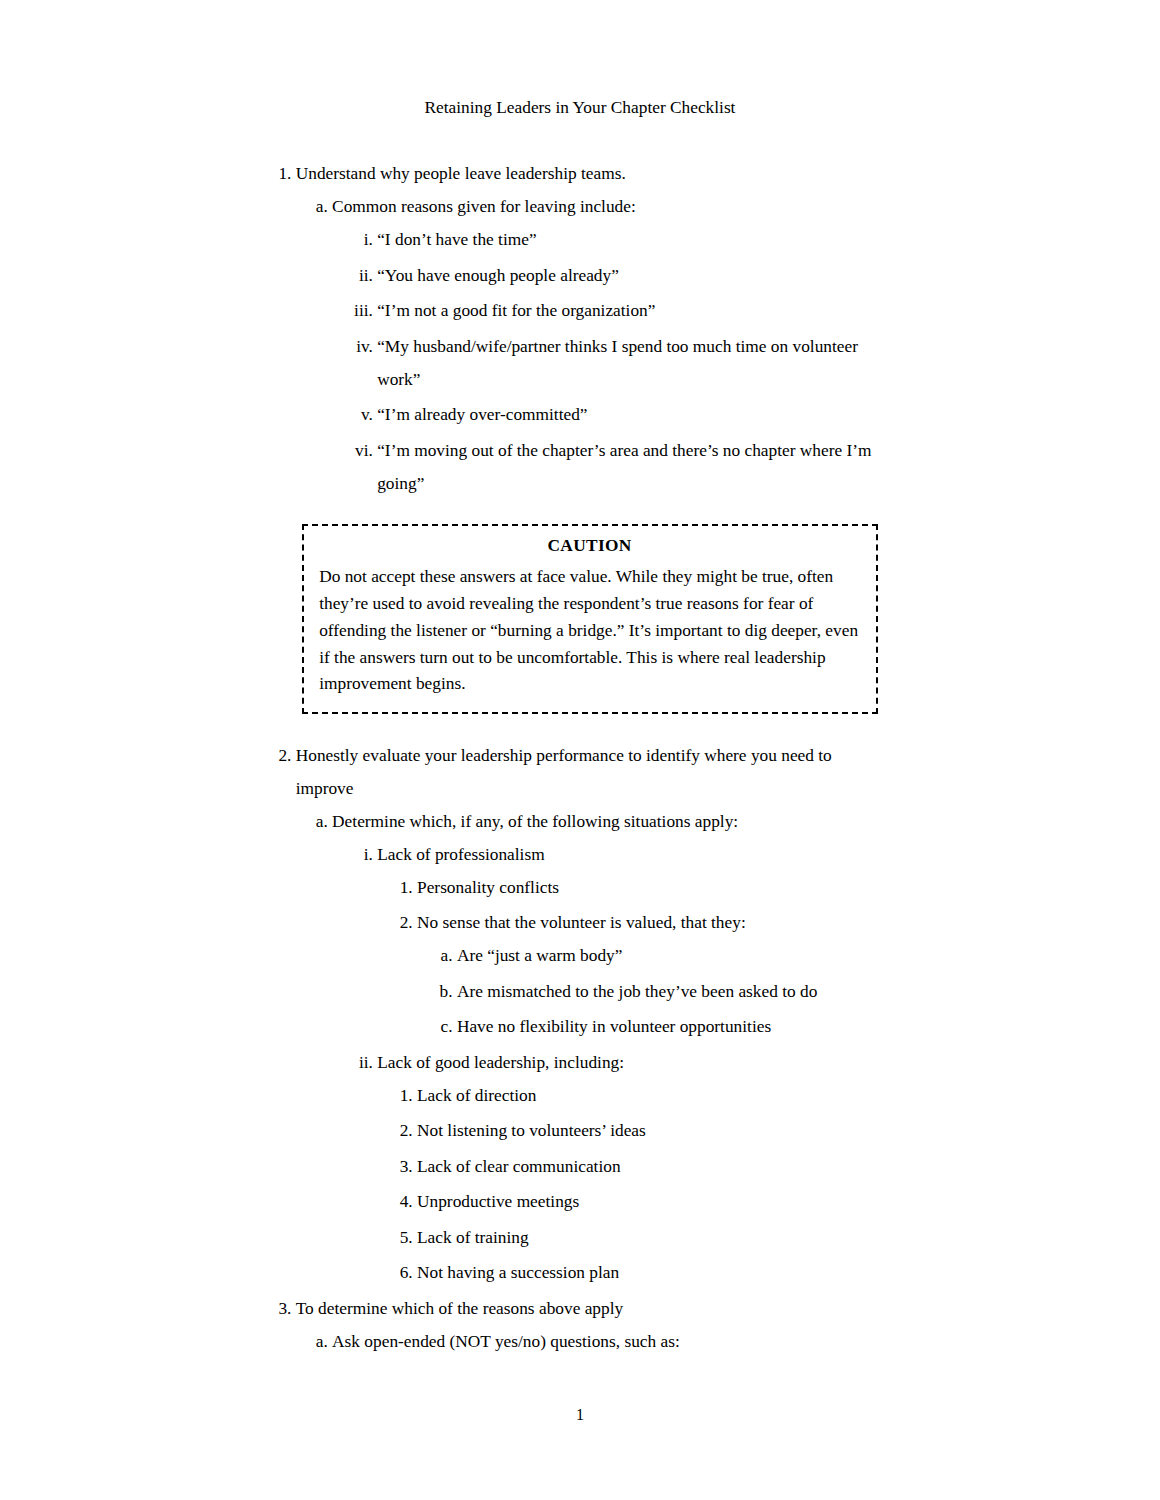Retaining Leaders in Your Chapter Checklist
Understand why people leave leadership teams.
Common reasons given for leaving include:
“I don’t have the time”
“You have enough people already”
“I’m not a good fit for the organization”
“My husband/wife/partner thinks I spend too much time on volunteer work”
“I’m already over-committed”
“I’m moving out of the chapter’s area and there’s no chapter where I’m going”
CAUTION
Do not accept these answers at face value. While they might be true, often they’re used to avoid revealing the respondent’s true reasons for fear of offending the listener or “burning a bridge.” It’s important to dig deeper, even if the answers turn out to be uncomfortable. This is where real leadership improvement begins.
Honestly evaluate your leadership performance to identify where you need to improve
Determine which, if any, of the following situations apply:
Lack of professionalism
Personality conflicts
No sense that the volunteer is valued, that they:
Are “just a warm body”
Are mismatched to the job they’ve been asked to do
Have no flexibility in volunteer opportunities
Lack of good leadership, including:
Lack of direction
Not listening to volunteers’ ideas
Lack of clear communication
Unproductive meetings
Lack of training
Not having a succession plan
To determine which of the reasons above apply
Ask open-ended (NOT yes/no) questions, such as:
1